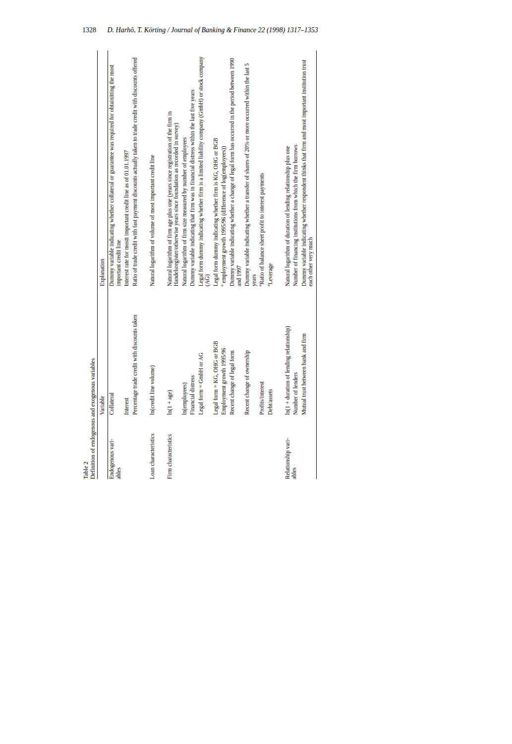1328 D. Harhô, T. Körting / Journal of Banking & Finance 22 (1998) 1317–1353
Table 2 Definition of endogenous and exogenous variables
| | Variable | Explanation |
| --- | --- | --- |
| Endogenous vari- ables | Collateral | Dummy variable indicating whether collateral or guarantee was required for obtainitting the most important credit line |
| Interest | Interest rate for mostt important credit line as of 01.01.1997 |
| Percentage trade credit with discounts taken | Ratio of trade credit with fast payment discounts actually taken to trade credit with discounts offered |
| Loan characteristics | ln(credit line volume) | Natural logarithm of volume of most important credit line |
| Firm characteristics | ln(1 + age) | Natural logarithm of firm age plus one (years since registration of the firm in Handelsregister/otherwise years since foundation as recorded in survey) |
| ln(employees) | Natural logarithm of firm size measured by number of employees |
| Financial distress | Dummy variable indicating that firm was in financial distress within the last five years |
| Legal form = GmbH or AG | Legal form dummy indicating whether firm is a limited liability company (GmbH) or stock company (AG) |
| Legal form = KG, OHG or BGB | Legal form dummy indicating whether firm is KG, OHG or BGB |
| Employment growth 1995/96 | a employment growth 1995/96 (difference of log(employees)) |
| Recent change of legal form | Dummy variable indicating whether a change of legal form has occurred in the period between 1990 and 1997 |
| Recent change of ownership | Dummy variable indicating whether a transfer of shares of 20% or more occurred within the last 5 years |
| Profits/interest | a Ratio of balance sheet profit to interest payments |
| Debt/assets | a Leverage |
| Relationship vari- ables | ln(1 + duration of lending relationship) | Natural logarithm of duration of lending relationship plus one |
| Number of lenders | Number of financing institutions from which the firm borrows |
| Mutual trust between bank and firm | Dummy variable indicating whether respondent thinks that firm and most important institution trust each other very much |